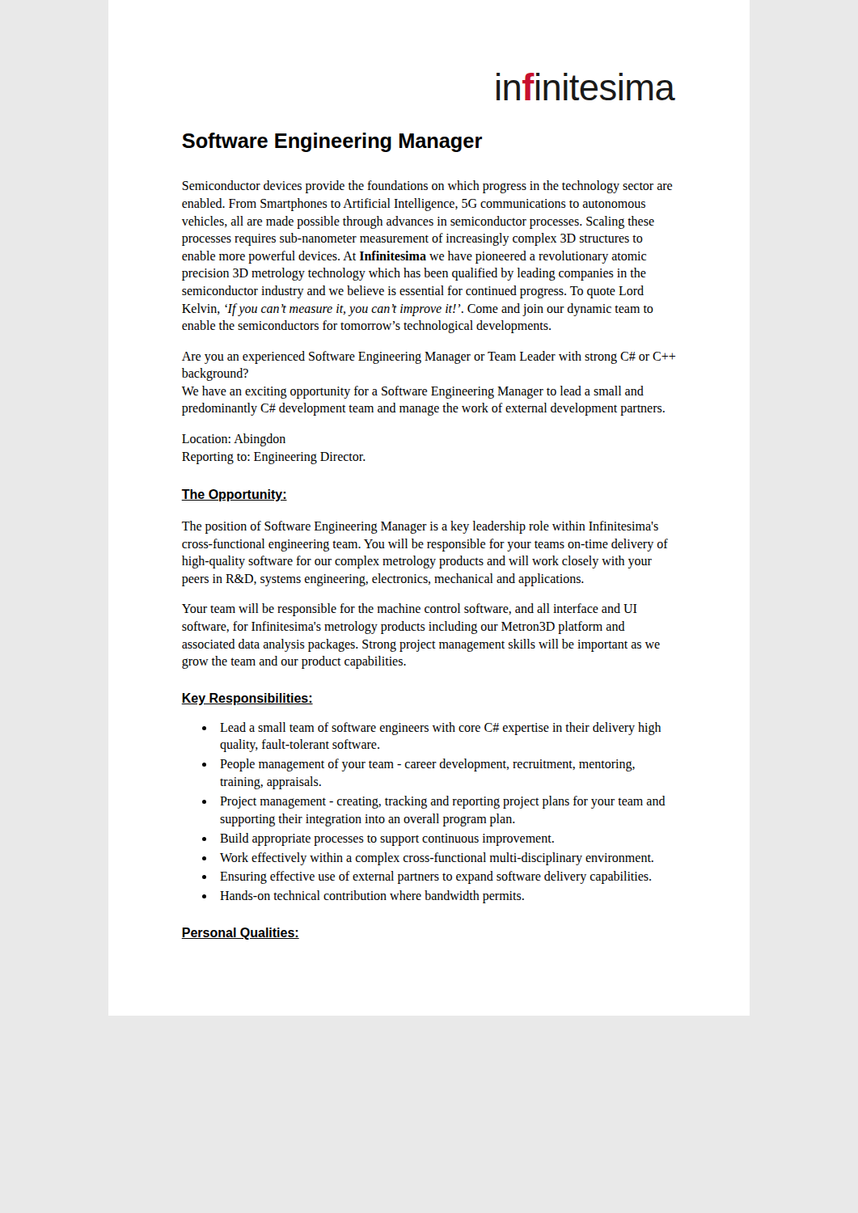infinitesima
Software Engineering Manager
Semiconductor devices provide the foundations on which progress in the technology sector are enabled. From Smartphones to Artificial Intelligence, 5G communications to autonomous vehicles, all are made possible through advances in semiconductor processes. Scaling these processes requires sub-nanometer measurement of increasingly complex 3D structures to enable more powerful devices. At Infinitesima we have pioneered a revolutionary atomic precision 3D metrology technology which has been qualified by leading companies in the semiconductor industry and we believe is essential for continued progress. To quote Lord Kelvin, ‘If you can’t measure it, you can’t improve it!’. Come and join our dynamic team to enable the semiconductors for tomorrow’s technological developments.
Are you an experienced Software Engineering Manager or Team Leader with strong C# or C++ background?
We have an exciting opportunity for a Software Engineering Manager to lead a small and predominantly C# development team and manage the work of external development partners.
Location: Abingdon
Reporting to: Engineering Director.
The Opportunity:
The position of Software Engineering Manager is a key leadership role within Infinitesima's cross-functional engineering team. You will be responsible for your teams on-time delivery of high-quality software for our complex metrology products and will work closely with your peers in R&D, systems engineering, electronics, mechanical and applications.
Your team will be responsible for the machine control software, and all interface and UI software, for Infinitesima's metrology products including our Metron3D platform and associated data analysis packages. Strong project management skills will be important as we grow the team and our product capabilities.
Key Responsibilities:
Lead a small team of software engineers with core C# expertise in their delivery high quality, fault-tolerant software.
People management of your team - career development, recruitment, mentoring, training, appraisals.
Project management - creating, tracking and reporting project plans for your team and supporting their integration into an overall program plan.
Build appropriate processes to support continuous improvement.
Work effectively within a complex cross-functional multi-disciplinary environment.
Ensuring effective use of external partners to expand software delivery capabilities.
Hands-on technical contribution where bandwidth permits.
Personal Qualities: